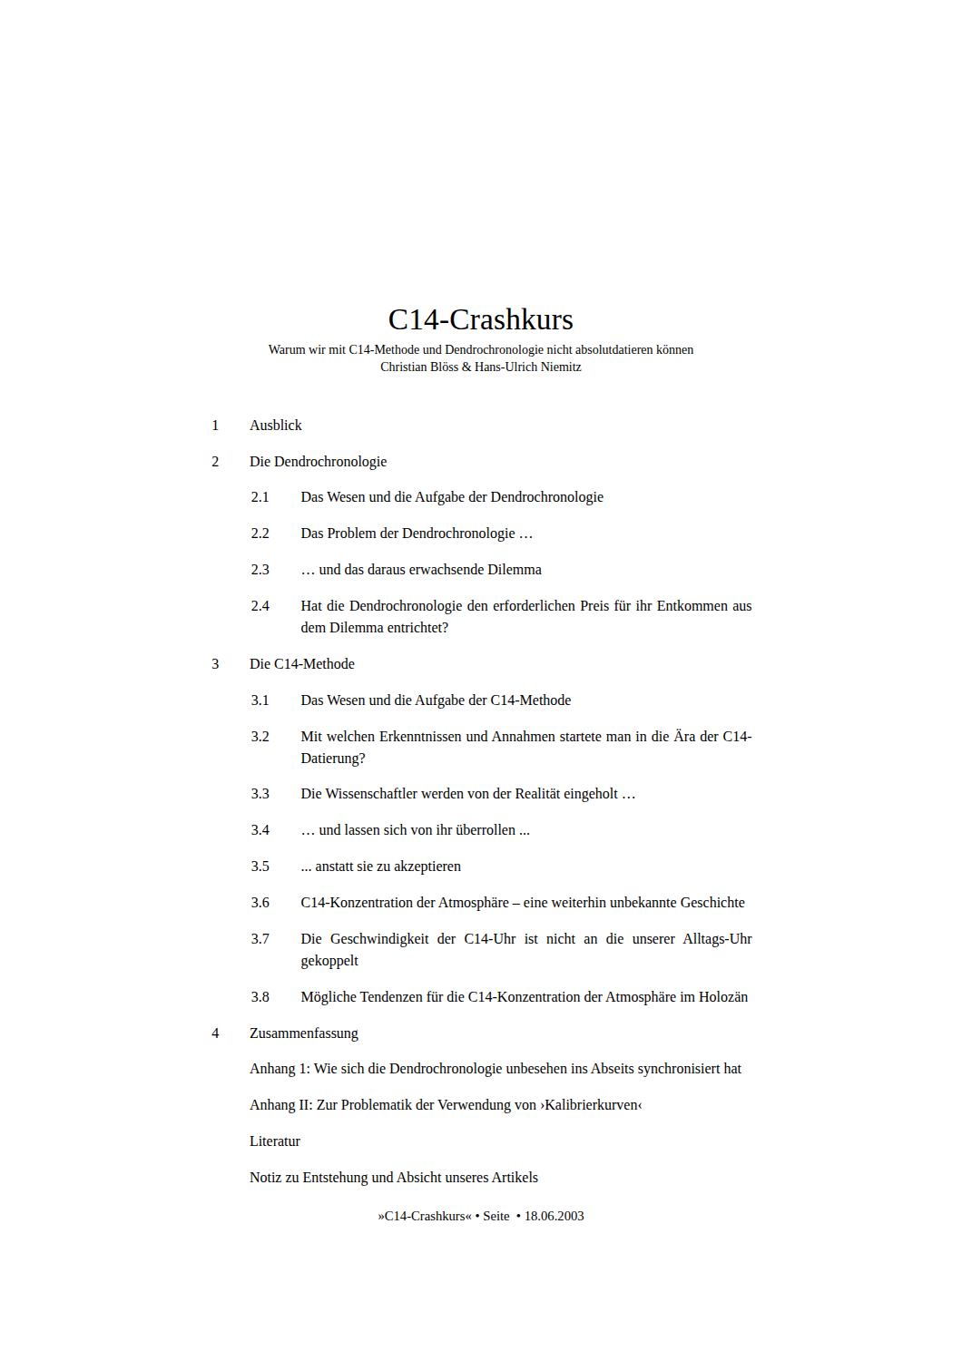C14-Crashkurs
Warum wir mit C14-Methode und Dendrochronologie nicht absolutdatieren können
Christian Blöss & Hans-Ulrich Niemitz
1
Ausblick
2
Die Dendrochronologie
2.1
Das Wesen und die Aufgabe der Dendrochronologie
2.2
Das Problem der Dendrochronologie …
2.3
… und das daraus erwachsende Dilemma
2.4
Hat die Dendrochronologie den erforderlichen Preis für ihr Entkommen aus dem Dilemma entrichtet?
3
Die C14-Methode
3.1
Das Wesen und die Aufgabe der C14-Methode
3.2
Mit welchen Erkenntnissen und Annahmen startete man in die Ära der C14-Datierung?
3.3
Die Wissenschaftler werden von der Realität eingeholt …
3.4
… und lassen sich von ihr überrollen ...
3.5
... anstatt sie zu akzeptieren
3.6
C14-Konzentration der Atmosphäre – eine weiterhin unbekannte Geschichte
3.7
Die Geschwindigkeit der C14-Uhr ist nicht an die unserer Alltags-Uhr gekoppelt
3.8
Mögliche Tendenzen für die C14-Konzentration der Atmosphäre im Holozän
4
Zusammenfassung
Anhang 1: Wie sich die Dendrochronologie unbesehen ins Abseits synchronisiert hat
Anhang II: Zur Problematik der Verwendung von ›Kalibrierkurven‹
Literatur
Notiz zu Entstehung und Absicht unseres Artikels
»C14-Crashkurs« • Seite • 18.06.2003